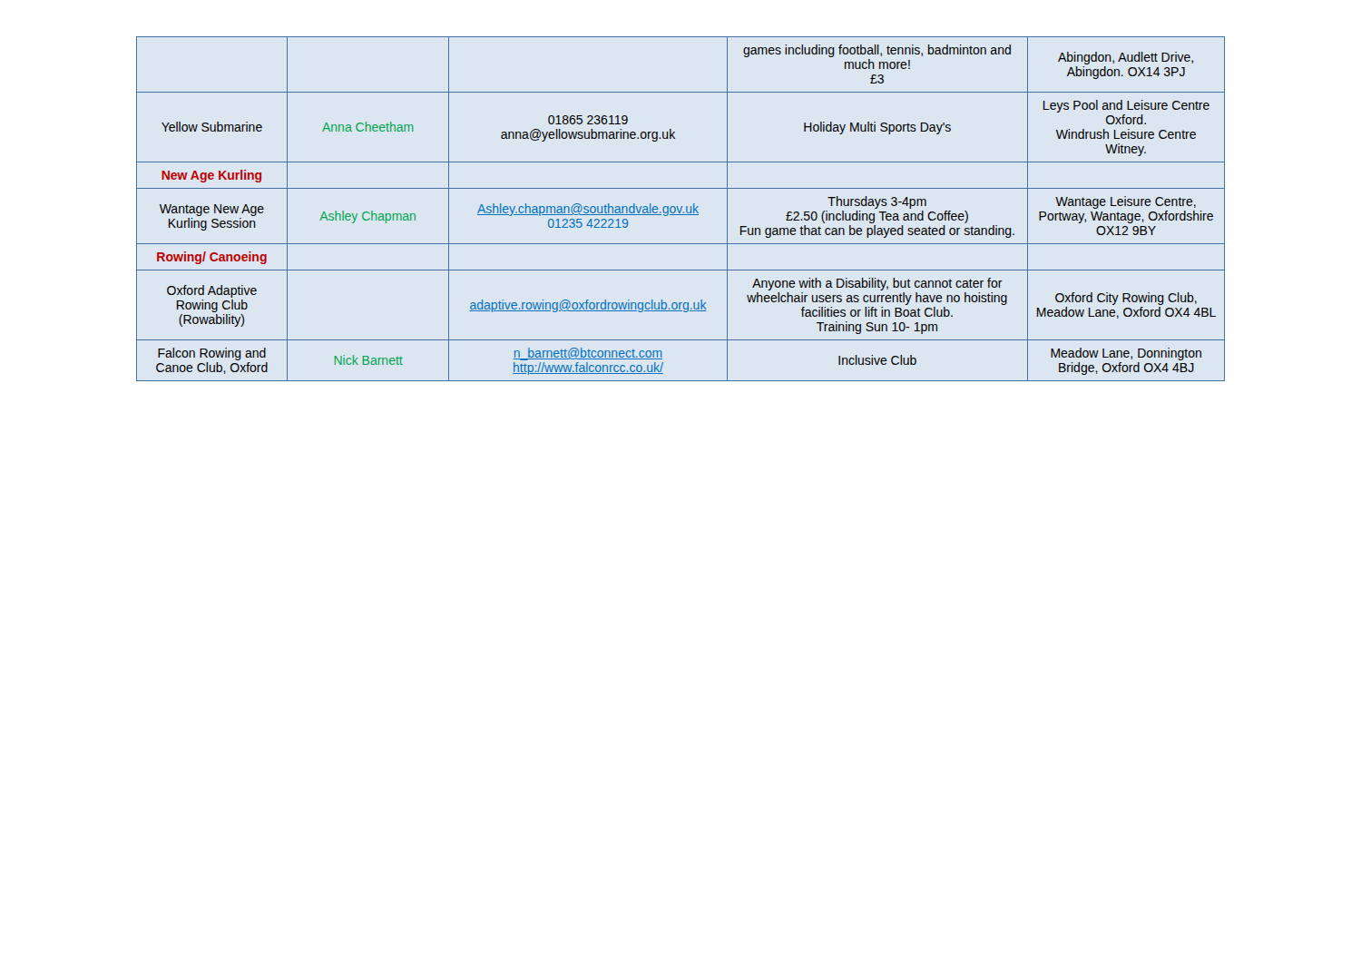| | | | games including football, tennis, badminton and much more! £3 | Abingdon, Audlett Drive, Abingdon. OX14 3PJ |
| Yellow Submarine | Anna Cheetham | 01865 236119 anna@yellowsubmarine.org.uk | Holiday Multi Sports Day's | Leys Pool and Leisure Centre Oxford. Windrush Leisure Centre Witney. |
| New Age Kurling | | | | |
| Wantage New Age Kurling Session | Ashley Chapman | Ashley.chapman@southandvale.gov.uk 01235 422219 | Thursdays 3-4pm £2.50 (including Tea and Coffee) Fun game that can be played seated or standing. | Wantage Leisure Centre, Portway, Wantage, Oxfordshire OX12 9BY |
| Rowing/ Canoeing | | | | |
| Oxford Adaptive Rowing Club (Rowability) | | adaptive.rowing@oxfordrowingclub.org.uk | Anyone with a Disability, but cannot cater for wheelchair users as currently have no hoisting facilities or lift in Boat Club. Training Sun 10- 1pm | Oxford City Rowing Club, Meadow Lane, Oxford OX4 4BL |
| Falcon Rowing and Canoe Club, Oxford | Nick Barnett | n_barnett@btconnect.com http://www.falconrcc.co.uk/ | Inclusive Club | Meadow Lane, Donnington Bridge, Oxford OX4 4BJ |